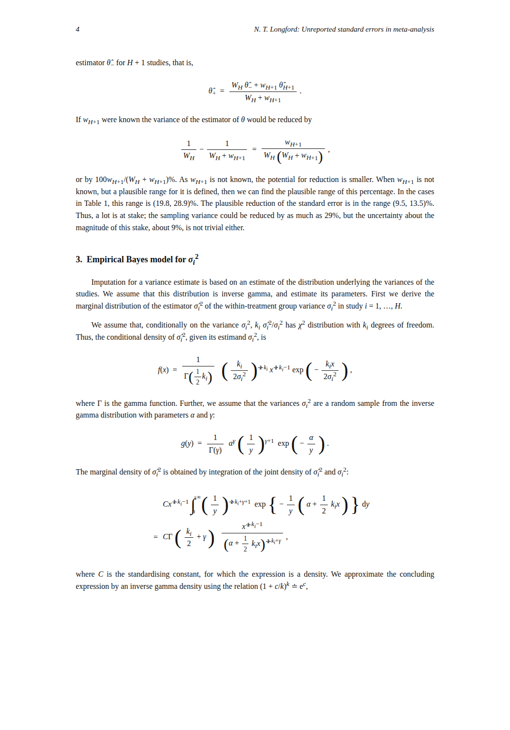4 N. T. Longford: Unreported standard errors in meta-analysis
estimator θ̂− for H + 1 studies, that is,
θ̂+ = WH θ̂− + wH+1 θ̂H+1 WH + wH+1 .
If wH+1 were known the variance of the estimator of θ would be reduced by
1 WH − 1 WH + wH+1 = wH+1 WH (WH + wH+1) ,
or by 100wH+1/(WH + wH+1)%. As wH+1 is not known, the potential for reduction is smaller. When wH+1 is not known, but a plausible range for it is defined, then we can find the plausible range of this percentage. In the cases in Table 1, this range is (19.8, 28.9)%. The plausible reduction of the standard error is in the range (9.5, 13.5)%. Thus, a lot is at stake; the sampling variance could be reduced by as much as 29%, but the uncertainty about the magnitude of this stake, about 9%, is not trivial either.
3. Empirical Bayes model for σi2
Imputation for a variance estimate is based on an estimate of the distribution underlying the variances of the studies. We assume that this distribution is inverse gamma, and estimate its parameters. First we derive the marginal distribution of the estimator σ̂i2 of the within-treatment group variance σi2 in study i = 1, …, H.
We assume that, conditionally on the variance σi2, ki σ̂i2/σi2 has χ2 distribution with ki degrees of freedom. Thus, the conditional density of σ̂i2, given its estimand σi2, is
f(x) = 1 Γ(12 ki) ( ki 2σi2 )12 ki x12 ki−1 exp ( − kix 2σi2 ) ,
where Γ is the gamma function. Further, we assume that the variances σi2 are a random sample from the inverse gamma distribution with parameters α and γ:
g(y) = 1 Γ(γ) αγ ( 1 y )γ+1 exp ( − αy ) .
The marginal density of σ̂i2 is obtained by integration of the joint density of σ̂i2 and σi2:
Cx12 ki−1 ∫+∞0 ( 1 y )12 ki+γ+1 exp { − 1 y ( α + 12 kix ) } dy = CΓ ( ki 2 + γ ) x12 ki−1 (α + 12 kix)12 ki+γ ,
where C is the standardising constant, for which the expression is a density. We approximate the concluding expression by an inverse gamma density using the relation (1 + c/k)k ≐ ec,